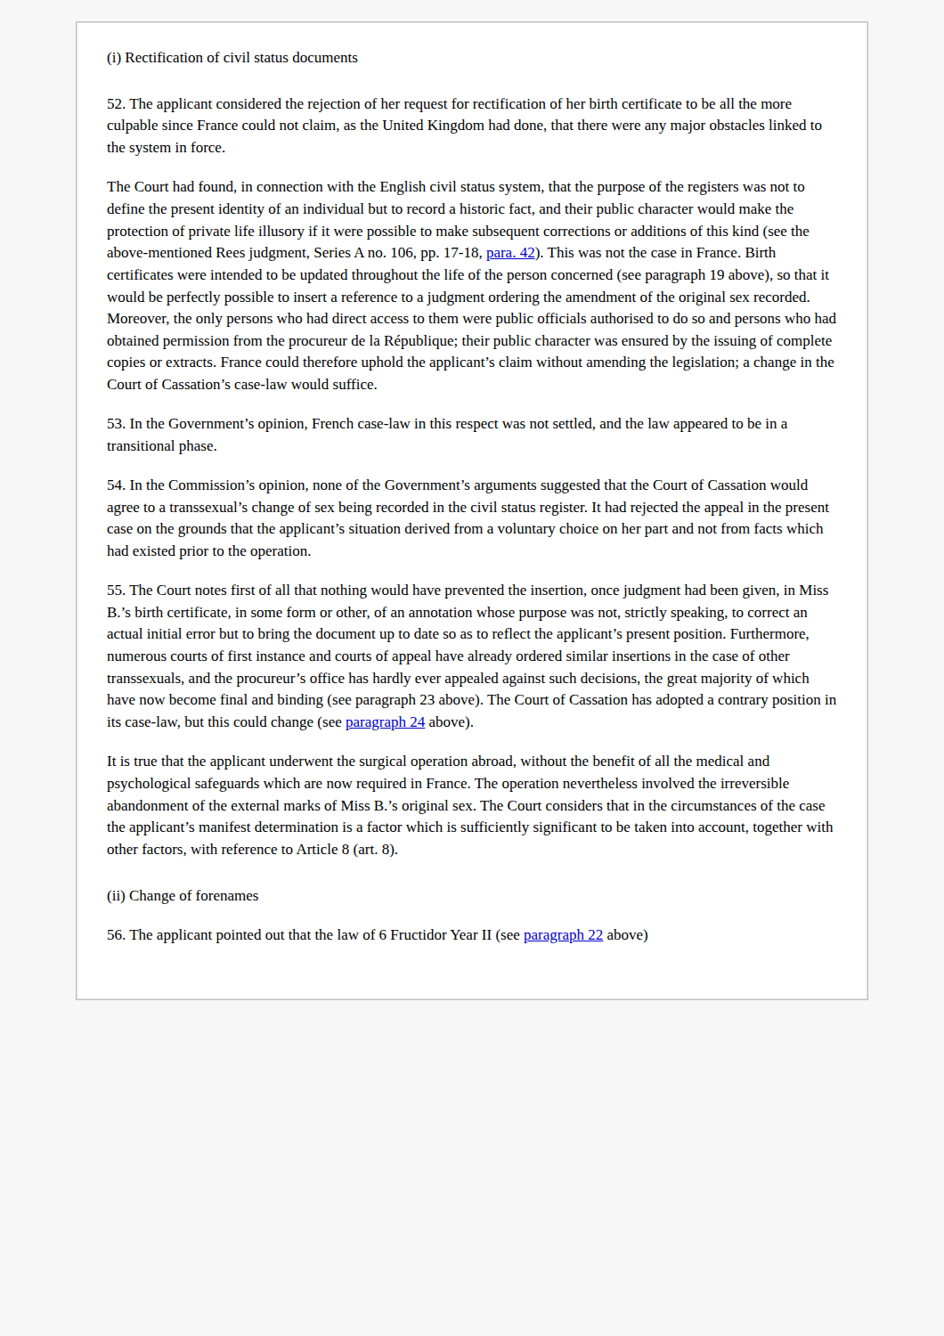(i) Rectification of civil status documents
52. The applicant considered the rejection of her request for rectification of her birth certificate to be all the more culpable since France could not claim, as the United Kingdom had done, that there were any major obstacles linked to the system in force.
The Court had found, in connection with the English civil status system, that the purpose of the registers was not to define the present identity of an individual but to record a historic fact, and their public character would make the protection of private life illusory if it were possible to make subsequent corrections or additions of this kind (see the above-mentioned Rees judgment, Series A no. 106, pp. 17-18, para. 42). This was not the case in France. Birth certificates were intended to be updated throughout the life of the person concerned (see paragraph 19 above), so that it would be perfectly possible to insert a reference to a judgment ordering the amendment of the original sex recorded. Moreover, the only persons who had direct access to them were public officials authorised to do so and persons who had obtained permission from the procureur de la République; their public character was ensured by the issuing of complete copies or extracts. France could therefore uphold the applicant’s claim without amending the legislation; a change in the Court of Cassation’s case-law would suffice.
53. In the Government’s opinion, French case-law in this respect was not settled, and the law appeared to be in a transitional phase.
54. In the Commission’s opinion, none of the Government’s arguments suggested that the Court of Cassation would agree to a transsexual’s change of sex being recorded in the civil status register. It had rejected the appeal in the present case on the grounds that the applicant’s situation derived from a voluntary choice on her part and not from facts which had existed prior to the operation.
55. The Court notes first of all that nothing would have prevented the insertion, once judgment had been given, in Miss B.’s birth certificate, in some form or other, of an annotation whose purpose was not, strictly speaking, to correct an actual initial error but to bring the document up to date so as to reflect the applicant’s present position. Furthermore, numerous courts of first instance and courts of appeal have already ordered similar insertions in the case of other transsexuals, and the procureur’s office has hardly ever appealed against such decisions, the great majority of which have now become final and binding (see paragraph 23 above). The Court of Cassation has adopted a contrary position in its case-law, but this could change (see paragraph 24 above).
It is true that the applicant underwent the surgical operation abroad, without the benefit of all the medical and psychological safeguards which are now required in France. The operation nevertheless involved the irreversible abandonment of the external marks of Miss B.’s original sex. The Court considers that in the circumstances of the case the applicant’s manifest determination is a factor which is sufficiently significant to be taken into account, together with other factors, with reference to Article 8 (art. 8).
(ii) Change of forenames
56. The applicant pointed out that the law of 6 Fructidor Year II (see paragraph 22 above)